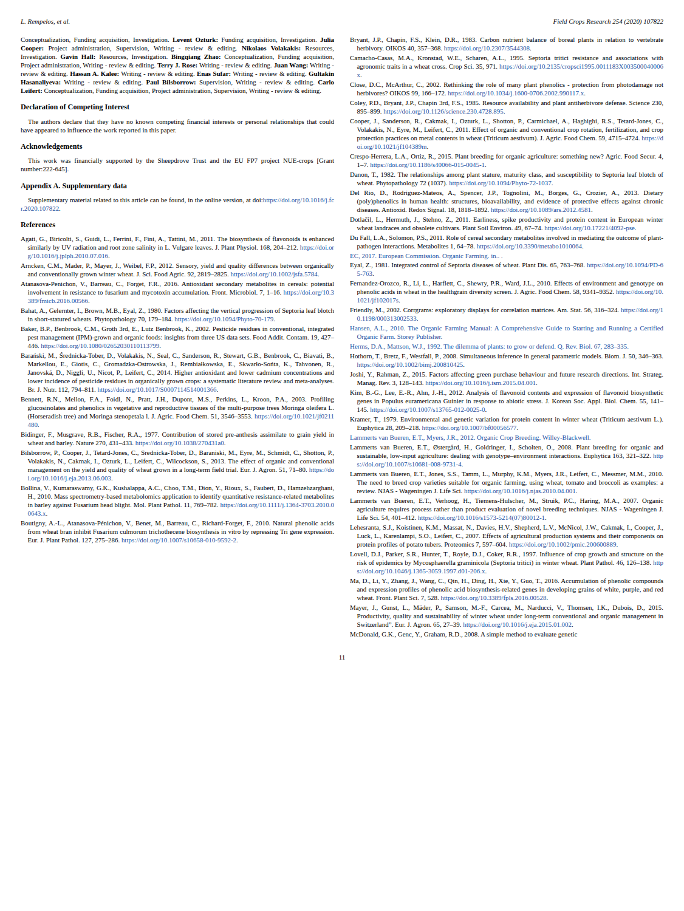L. Rempelos, et al.
Field Crops Research 254 (2020) 107822
Conceptualization, Funding acquisition, Investigation. Levent Ozturk: Funding acquisition, Investigation. Julia Cooper: Project administration, Supervision, Writing - review & editing. Nikolaos Volakakis: Resources, Investigation. Gavin Hall: Resources, Investigation. Bingqiang Zhao: Conceptualization, Funding acquisition, Project administration, Writing - review & editing. Terry J. Rose: Writing - review & editing. Juan Wang: Writing - review & editing. Hassan A. Kalee: Writing - review & editing. Enas Sufar: Writing - review & editing. Gultakin Hasanaliyeva: Writing - review & editing. Paul Bilsborrow: Supervision, Writing - review & editing. Carlo Leifert: Conceptualization, Funding acquisition, Project administration, Supervision, Writing - review & editing.
Declaration of Competing Interest
The authors declare that they have no known competing financial interests or personal relationships that could have appeared to influence the work reported in this paper.
Acknowledgements
This work was financially supported by the Sheepdrove Trust and the EU FP7 project NUE-crops [Grant number:222-645].
Appendix A. Supplementary data
Supplementary material related to this article can be found, in the online version, at doi:https://doi.org/10.1016/j.fcr.2020.107822.
References
Agati, G., Biricolti, S., Guidi, L., Ferrini, F., Fini, A., Tattini, M., 2011. The biosynthesis of flavonoids is enhanced similarly by UV radiation and root zone salinity in L. Vulgare leaves. J. Plant Physiol. 168, 204–212. https://doi.org/10.1016/j.jplph.2010.07.016.
Arncken, C.M., Mader, P., Mayer, J., Weibel, F.P., 2012. Sensory, yield and quality differences between organically and conventionally grown winter wheat. J. Sci. Food Agric. 92, 2819–2825. https://doi.org/10.1002/jsfa.5784.
Atanasova-Penichon, V., Barreau, C., Forget, F.R., 2016. Antioxidant secondary metabolites in cereals: potential involvement in resistance to fusarium and mycotoxin accumulation. Front. Microbiol. 7, 1–16. https://doi.org/10.3389/fmicb.2016.00566.
Bahat, A., Gelernter, I., Brown, M.B., Eyal, Z., 1980. Factors affecting the vertical progression of Septoria leaf blotch in short-statured wheats. Phytopathology 70, 179–184. https://doi.org/10.1094/Phyto-70-179.
Baker, B.P., Benbrook, C.M., Groth 3rd, E., Lutz Benbrook, K., 2002. Pesticide residues in conventional, integrated pest management (IPM)-grown and organic foods: insights from three US data sets. Food Addit. Contam. 19, 427–446. https://doi.org/10.1080/02652030110113799.
Barański, M., Średnicka-Tober, D., Volakakis, N., Seal, C., Sanderson, R., Stewart, G.B., Benbrook, C., Biavati, B., Markellou, E., Giotis, C., Gromadzka-Ostrowska, J., Rembiałkowska, E., Skwarło-Sońta, K., Tahvonen, R., Janovská, D., Niggli, U., Nicot, P., Leifert, C., 2014. Higher antioxidant and lower cadmium concentrations and lower incidence of pesticide residues in organically grown crops: a systematic literature review and meta-analyses. Br. J. Nutr. 112, 794–811. https://doi.org/10.1017/S0007114514001366.
Bennett, R.N., Mellon, F.A., Foidl, N., Pratt, J.H., Dupont, M.S., Perkins, L., Kroon, P.A., 2003. Profiling glucosinolates and phenolics in vegetative and reproductive tissues of the multi-purpose trees Moringa oleifera L. (Horseradish tree) and Moringa stenopetala l. J. Agric. Food Chem. 51, 3546–3553. https://doi.org/10.1021/jf0211480.
Bidinger, F., Musgrave, R.B., Fischer, R.A., 1977. Contribution of stored pre-anthesis assimilate to grain yield in wheat and barley. Nature 270, 431–433. https://doi.org/10.1038/270431a0.
Bilsborrow, P., Cooper, J., Tetard-Jones, C., Srednicka-Tober, D., Baraniski, M., Eyre, M., Schmidt, C., Shotton, P., Volakakis, N., Cakmak, I., Ozturk, L., Leifert, C., Wilcockson, S., 2013. The effect of organic and conventional management on the yield and quality of wheat grown in a long-term field trial. Eur. J. Agron. 51, 71–80. https://doi.org/10.1016/j.eja.2013.06.003.
Bollina, V., Kumaraswamy, G.K., Kushalappa, A.C., Choo, T.M., Dion, Y., Rioux, S., Faubert, D., Hamzehzarghani, H., 2010. Mass spectrometry-based metabolomics application to identify quantitative resistance-related metabolites in barley against Fusarium head blight. Mol. Plant Pathol. 11, 769–782. https://doi.org/10.1111/j.1364-3703.2010.00643.x.
Boutigny, A.-L., Atanasova-Pénichon, V., Benet, M., Barreau, C., Richard-Forget, F., 2010. Natural phenolic acids from wheat bran inhibit Fusarium culmorum trichothecene biosynthesis in vitro by repressing Tri gene expression. Eur. J. Plant Pathol. 127, 275–286. https://doi.org/10.1007/s10658-010-9592-2.
Bryant, J.P., Chapin, F.S., Klein, D.R., 1983. Carbon nutrient balance of boreal plants in relation to vertebrate herbivory. OIKOS 40, 357–368. https://doi.org/10.2307/3544308.
Camacho-Casas, M.A., Kronstad, W.E., Scharen, A.L., 1995. Septoria tritici resistance and associations with agronomic traits in a wheat cross. Crop Sci. 35, 971. https://doi.org/10.2135/cropsci1995.0011183X003500040006x.
Close, D.C., McArthur, C., 2002. Rethinking the role of many plant phenolics - protection from photodamage not herbivores? OIKOS 99, 166–172. https://doi.org/10.1034/j.1600-0706.2002.990117.x.
Coley, P.D., Bryant, J.P., Chapin 3rd, F.S., 1985. Resource availability and plant antiherbivore defense. Science 230, 895–899. https://doi.org/10.1126/science.230.4728.895.
Cooper, J., Sanderson, R., Cakmak, I., Ozturk, L., Shotton, P., Carmichael, A., Haghighi, R.S., Tetard-Jones, C., Volakakis, N., Eyre, M., Leifert, C., 2011. Effect of organic and conventional crop rotation, fertilization, and crop protection practices on metal contents in wheat (Triticum aestivum). J. Agric. Food Chem. 59, 4715–4724. https://doi.org/10.1021/jf104389m.
Crespo-Herrera, L.A., Ortiz, R., 2015. Plant breeding for organic agriculture: something new? Agric. Food Secur. 4, 1–7. https://doi.org/10.1186/s40066-015-0045-1.
Danon, T., 1982. The relationships among plant stature, maturity class, and susceptibility to Septoria leaf blotch of wheat. Phytopathology 72 (1037). https://doi.org/10.1094/Phyto-72-1037.
Del Rio, D., Rodriguez-Mateos, A., Spencer, J.P., Tognolini, M., Borges, G., Crozier, A., 2013. Dietary (poly)phenolics in human health: structures, bioavailability, and evidence of protective effects against chronic diseases. Antioxid. Redox Signal. 18, 1818–1892. https://doi.org/10.1089/ars.2012.4581.
Dotlačil, L., Hermuth, J., Stehno, Z., 2011. Earliness, spike productivity and protein content in European winter wheat landraces and obsolete cultivars. Plant Soil Environ. 49, 67–74. https://doi.org/10.17221/4092-pse.
Du Fall, L.A., Solomon, P.S., 2011. Role of cereal secondary metabolites involved in mediating the outcome of plant-pathogen interactions. Metabolites 1, 64–78. https://doi.org/10.3390/metabo1010064.
EC, 2017. European Commission. Organic Farming. in.. .
Eyal, Z., 1981. Integrated control of Septoria diseases of wheat. Plant Dis. 65, 763–768. https://doi.org/10.1094/PD-65-763.
Fernandez-Orozco, R., Li, L., Harflett, C., Shewry, P.R., Ward, J.L., 2010. Effects of environment and genotype on phenolic acids in wheat in the healthgrain diversity screen. J. Agric. Food Chem. 58, 9341–9352. https://doi.org/10.1021/jf102017s.
Friendly, M., 2002. Corrgrams: exploratory displays for correlation matrices. Am. Stat. 56, 316–324. https://doi.org/10.1198/000313002533.
Hansen, A.L., 2010. The Organic Farming Manual: A Comprehensive Guide to Starting and Running a Certified Organic Farm. Storey Publisher.
Herms, D.A., Mattson, W.J., 1992. The dilemma of plants: to grow or defend. Q. Rev. Biol. 67, 283–335.
Hothorn, T., Bretz, F., Westfall, P., 2008. Simultaneous inference in general parametric models. Biom. J. 50, 346–363. https://doi.org/10.1002/bimj.200810425.
Joshi, Y., Rahman, Z., 2015. Factors affecting green purchase behaviour and future research directions. Int. Strateg. Manag. Rev. 3, 128–143. https://doi.org/10.1016/j.ism.2015.04.001.
Kim, B.-G., Lee, E.-R., Ahn, J.-H., 2012. Analysis of flavonoid contents and expression of flavonoid biosynthetic genes in Populus euramericana Guinier in response to abiotic stress. J. Korean Soc. Appl. Biol. Chem. 55, 141–145. https://doi.org/10.1007/s13765-012-0025-0.
Kramer, T., 1979. Environmental and genetic variation for protein content in winter wheat (Triticum aestivum L.). Euphytica 28, 209–218. https://doi.org/10.1007/bf00056577.
Lammerts van Bueren, E.T., Myers, J.R., 2012. Organic Crop Breeding. Willey-Blackwell.
Lammerts van Bueren, E.T., Østergård, H., Goldringer, I., Scholten, O., 2008. Plant breeding for organic and sustainable, low-input agriculture: dealing with genotype–environment interactions. Euphytica 163, 321–322. https://doi.org/10.1007/s10681-008-9731-4.
Lammerts van Bueren, E.T., Jones, S.S., Tamm, L., Murphy, K.M., Myers, J.R., Leifert, C., Messmer, M.M., 2010. The need to breed crop varieties suitable for organic farming, using wheat, tomato and broccoli as examples: a review. NJAS - Wageningen J. Life Sci. https://doi.org/10.1016/j.njas.2010.04.001.
Lammerts van Bueren, E.T., Verhoog, H., Tiemens-Hulscher, M., Struik, P.C., Haring, M.A., 2007. Organic agriculture requires process rather than product evaluation of novel breeding techniques. NJAS - Wageningen J. Life Sci. 54, 401–412. https://doi.org/10.1016/s1573-5214(07)80012-1.
Lehesranta, S.J., Koistinen, K.M., Massat, N., Davies, H.V., Shepherd, L.V., McNicol, J.W., Cakmak, I., Cooper, J., Luck, L., Karenlampi, S.O., Leifert, C., 2007. Effects of agricultural production systems and their components on protein profiles of potato tubers. Proteomics 7, 597–604. https://doi.org/10.1002/pmic.200600889.
Lovell, D.J., Parker, S.R., Hunter, T., Royle, D.J., Coker, R.R., 1997. Influence of crop growth and structure on the risk of epidemics by Mycosphaerella graminicola (Septoria tritici) in winter wheat. Plant Pathol. 46, 126–138. https://doi.org/10.1046/j.1365-3059.1997.d01-206.x.
Ma, D., Li, Y., Zhang, J., Wang, C., Qin, H., Ding, H., Xie, Y., Guo, T., 2016. Accumulation of phenolic compounds and expression profiles of phenolic acid biosynthesis-related genes in developing grains of white, purple, and red wheat. Front. Plant Sci. 7, 528. https://doi.org/10.3389/fpls.2016.00528.
Mayer, J., Gunst, L., Mäder, P., Samson, M.-F., Carcea, M., Narducci, V., Thomsen, I.K., Dubois, D., 2015. Productivity, quality and sustainability of winter wheat under long-term conventional and organic management in Switzerland”. Eur. J. Agron. 65, 27–39. https://doi.org/10.1016/j.eja.2015.01.002.
McDonald, G.K., Genc, Y., Graham, R.D., 2008. A simple method to evaluate genetic
11